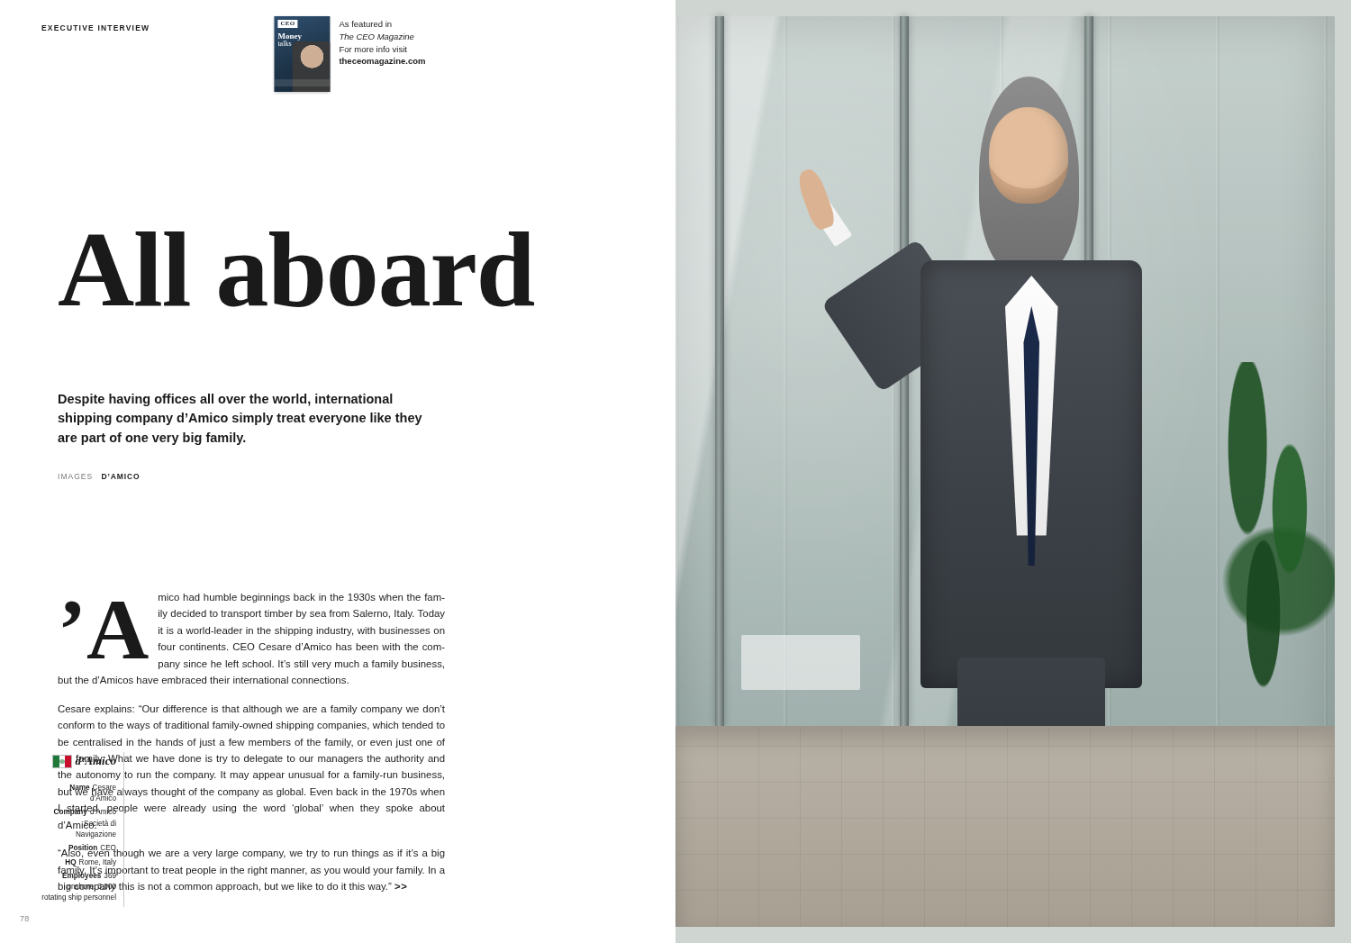Executive Interview
CEO Moneytalks
As featured in
The CEO Magazine
For more info visit
theceomagazine.com
All aboard
Despite having offices all over the world, international shipping company d’Amico simply treat everyone like they are part of one very big family.
Images d’Amico
’Amico had humble beginnings back in the 1930s when the family decided to transport timber by sea from Salerno, Italy. Today it is a world-leader in the shipping industry, with businesses on four continents. CEO Cesare d’Amico has been with the company since he left school. It’s still very much a family business, but the d’Amicos have embraced their international connections.
Cesare explains: “Our difference is that although we are a family company we don’t conform to the ways of traditional family-owned shipping companies, which tended to be centralised in the hands of just a few members of the family, or even just one of the family. What we have done is try to delegate to our managers the authority and the autonomy to run the company. It may appear unusual for a family-run business, but we have always thought of the company as global. Even back in the 1970s when I started, people were already using the word ‘global’ when they spoke about d’Amico.
“Also, even though we are a very large company, we try to run things as if it’s a big family. It’s important to treat people in the right manner, as you would your family. In a big company this is not a common approach, but we like to do it this way.” >>
d’Amico
Name
Cesare d’Amico
Company
d’Amico Società di Navigazione
Position
CEO
HQ
Rome, Italy
Employees
369 onshore, 3,000 rotating ship personnel
78